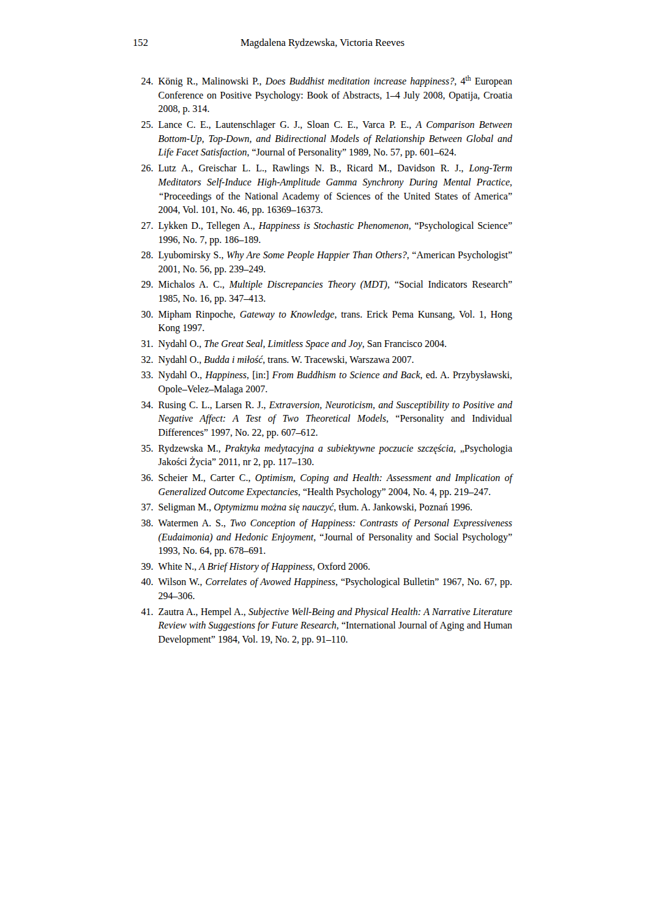152
Magdalena Rydzewska, Victoria Reeves
24. König R., Malinowski P., Does Buddhist meditation increase happiness?, 4th European Conference on Positive Psychology: Book of Abstracts, 1–4 July 2008, Opatija, Croatia 2008, p. 314.
25. Lance C. E., Lautenschlager G. J., Sloan C. E., Varca P. E., A Comparison Between Bottom-Up, Top-Down, and Bidirectional Models of Relationship Between Global and Life Facet Satisfaction, “Journal of Personality” 1989, No. 57, pp. 601–624.
26. Lutz A., Greischar L. L., Rawlings N. B., Ricard M., Davidson R. J., Long-Term Meditators Self-Induce High-Amplitude Gamma Synchrony During Mental Practice, “Proceedings of the National Academy of Sciences of the United States of America” 2004, Vol. 101, No. 46, pp. 16369–16373.
27. Lykken D., Tellegen A., Happiness is Stochastic Phenomenon, “Psychological Science” 1996, No. 7, pp. 186–189.
28. Lyubomirsky S., Why Are Some People Happier Than Others?, “American Psychologist” 2001, No. 56, pp. 239–249.
29. Michalos A. C., Multiple Discrepancies Theory (MDT), “Social Indicators Research” 1985, No. 16, pp. 347–413.
30. Mipham Rinpoche, Gateway to Knowledge, trans. Erick Pema Kunsang, Vol. 1, Hong Kong 1997.
31. Nydahl O., The Great Seal, Limitless Space and Joy, San Francisco 2004.
32. Nydahl O., Budda i miłość, trans. W. Tracewski, Warszawa 2007.
33. Nydahl O., Happiness, [in:] From Buddhism to Science and Back, ed. A. Przybysławski, Opole–Velez–Malaga 2007.
34. Rusing C. L., Larsen R. J., Extraversion, Neuroticism, and Susceptibility to Positive and Negative Affect: A Test of Two Theoretical Models, “Personality and Individual Differences” 1997, No. 22, pp. 607–612.
35. Rydzewska M., Praktyka medytacyjna a subiektywne poczucie szczęścia, „Psychologia Jakości Życia” 2011, nr 2, pp. 117–130.
36. Scheier M., Carter C., Optimism, Coping and Health: Assessment and Implication of Generalized Outcome Expectancies, “Health Psychology” 2004, No. 4, pp. 219–247.
37. Seligman M., Optymizmu można się nauczyć, tłum. A. Jankowski, Poznań 1996.
38. Watermen A. S., Two Conception of Happiness: Contrasts of Personal Expressiveness (Eudaimonia) and Hedonic Enjoyment, “Journal of Personality and Social Psychology” 1993, No. 64, pp. 678–691.
39. White N., A Brief History of Happiness, Oxford 2006.
40. Wilson W., Correlates of Avowed Happiness, “Psychological Bulletin” 1967, No. 67, pp. 294–306.
41. Zautra A., Hempel A., Subjective Well-Being and Physical Health: A Narrative Literature Review with Suggestions for Future Research, “International Journal of Aging and Human Development” 1984, Vol. 19, No. 2, pp. 91–110.